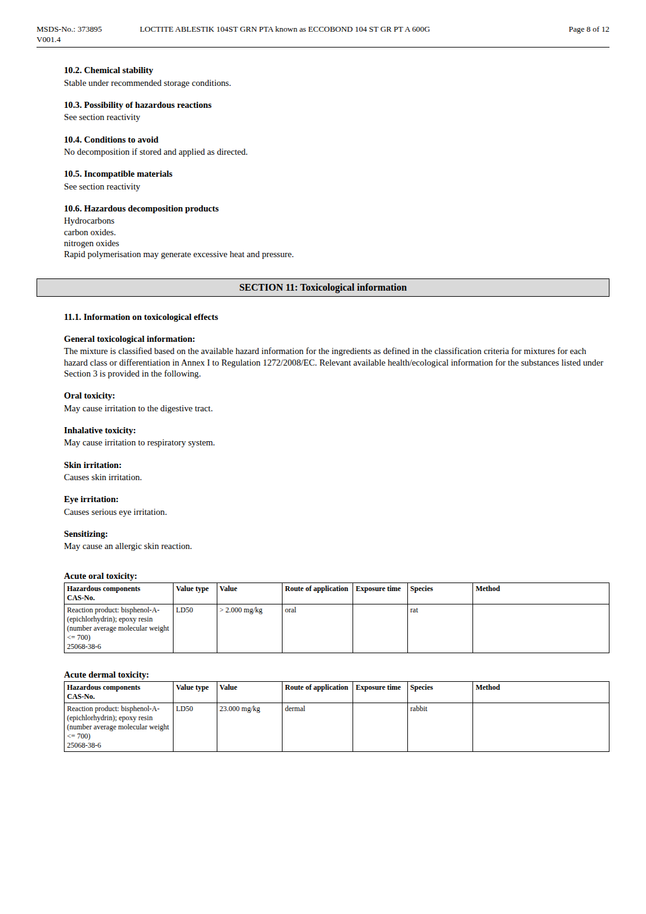MSDS-No.: 373895
V001.4
LOCTITE ABLESTIK 104ST GRN PTA known as ECCOBOND 104 ST GR PT A 600G
Page 8 of 12
10.2. Chemical stability
Stable under recommended storage conditions.
10.3. Possibility of hazardous reactions
See section reactivity
10.4. Conditions to avoid
No decomposition if stored and applied as directed.
10.5. Incompatible materials
See section reactivity
10.6. Hazardous decomposition products
Hydrocarbons
carbon oxides.
nitrogen oxides
Rapid polymerisation may generate excessive heat and pressure.
SECTION 11: Toxicological information
11.1. Information on toxicological effects
General toxicological information:
The mixture is classified based on the available hazard information for the ingredients as defined in the classification criteria for mixtures for each hazard class or differentiation in Annex I to Regulation 1272/2008/EC. Relevant available health/ecological information for the substances listed under Section 3 is provided in the following.
Oral toxicity:
May cause irritation to the digestive tract.
Inhalative toxicity:
May cause irritation to respiratory system.
Skin irritation:
Causes skin irritation.
Eye irritation:
Causes serious eye irritation.
Sensitizing:
May cause an allergic skin reaction.
Acute oral toxicity:
| Hazardous components CAS-No. | Value type | Value | Route of application | Exposure time | Species | Method |
| --- | --- | --- | --- | --- | --- | --- |
| Reaction product: bisphenol-A-(epichlorhydrin); epoxy resin (number average molecular weight <= 700) 25068-38-6 | LD50 | > 2.000 mg/kg | oral | | rat | |
Acute dermal toxicity:
| Hazardous components CAS-No. | Value type | Value | Route of application | Exposure time | Species | Method |
| --- | --- | --- | --- | --- | --- | --- |
| Reaction product: bisphenol-A-(epichlorhydrin); epoxy resin (number average molecular weight <= 700) 25068-38-6 | LD50 | 23.000 mg/kg | dermal | | rabbit | |